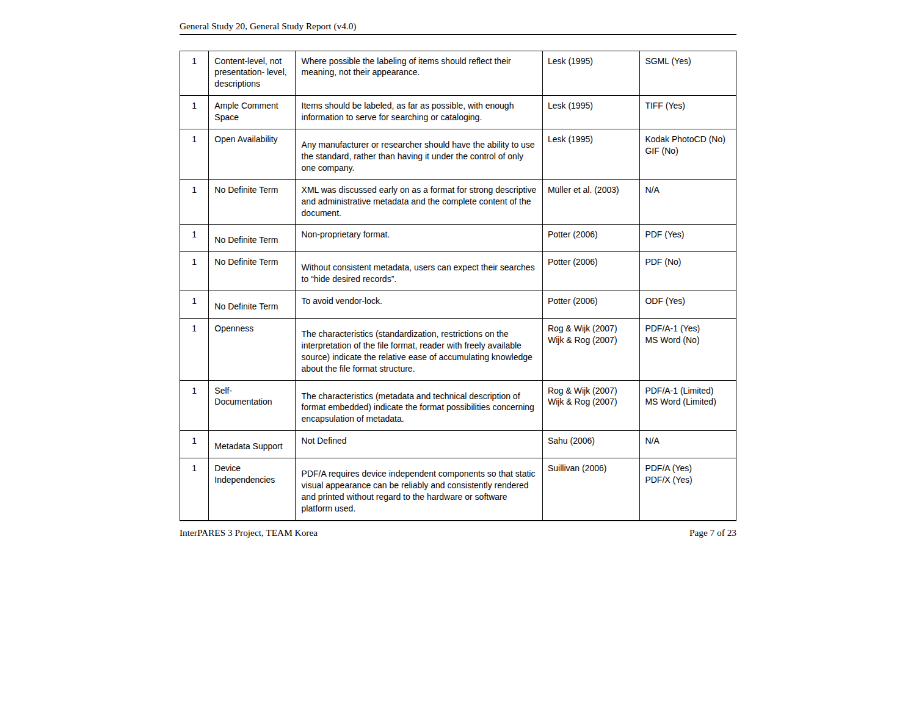General Study 20, General Study Report (v4.0)
| 1 | Content-level, not presentation- level, descriptions | Where possible the labeling of items should reflect their meaning, not their appearance. | Lesk (1995) | SGML (Yes) |
| 1 | Ample Comment Space | Items should be labeled, as far as possible, with enough information to serve for searching or cataloging. | Lesk (1995) | TIFF (Yes) |
| 1 | Open Availability | Any manufacturer or researcher should have the ability to use the standard, rather than having it under the control of only one company. | Lesk (1995) | Kodak PhotoCD (No) GIF (No) |
| 1 | No Definite Term | XML was discussed early on as a format for strong descriptive and administrative metadata and the complete content of the document. | Müller et al. (2003) | N/A |
| 1 | No Definite Term | Non-proprietary format. | Potter (2006) | PDF (Yes) |
| 1 | No Definite Term | Without consistent metadata, users can expect their searches to “hide desired records”. | Potter (2006) | PDF (No) |
| 1 | No Definite Term | To avoid vendor-lock. | Potter (2006) | ODF (Yes) |
| 1 | Openness | The characteristics (standardization, restrictions on the interpretation of the file format, reader with freely available source) indicate the relative ease of accumulating knowledge about the file format structure. | Rog & Wijk (2007) Wijk & Rog (2007) | PDF/A-1 (Yes) MS Word (No) |
| 1 | Self- Documentation | The characteristics (metadata and technical description of format embedded) indicate the format possibilities concerning encapsulation of metadata. | Rog & Wijk (2007) Wijk & Rog (2007) | PDF/A-1 (Limited) MS Word (Limited) |
| 1 | Metadata Support | Not Defined | Sahu (2006) | N/A |
| 1 | Device Independencies | PDF/A requires device independent components so that static visual appearance can be reliably and consistently rendered and printed without regard to the hardware or software platform used. | Suillivan (2006) | PDF/A (Yes) PDF/X (Yes) |
InterPARES 3 Project, TEAM Korea Page 7 of 23